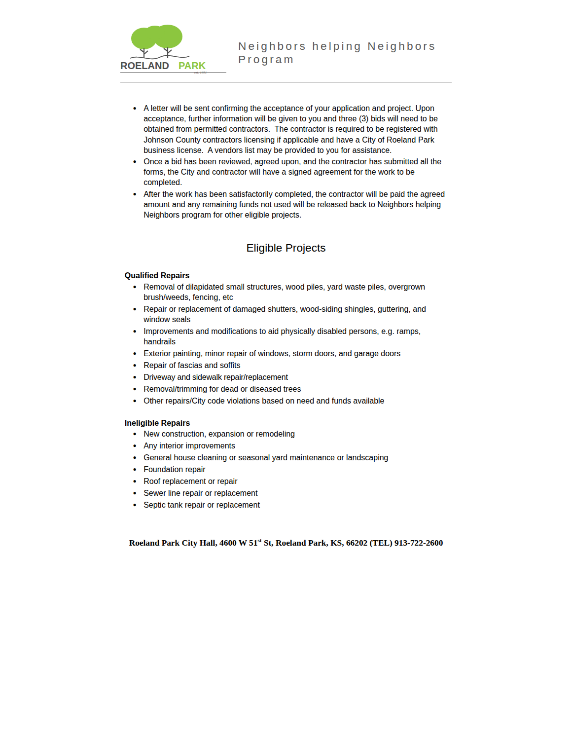ROELAND PARK est. 1951
Neighbors helping Neighbors Program
A letter will be sent confirming the acceptance of your application and project. Upon acceptance, further information will be given to you and three (3) bids will need to be obtained from permitted contractors. The contractor is required to be registered with Johnson County contractors licensing if applicable and have a City of Roeland Park business license. A vendors list may be provided to you for assistance.
Once a bid has been reviewed, agreed upon, and the contractor has submitted all the forms, the City and contractor will have a signed agreement for the work to be completed.
After the work has been satisfactorily completed, the contractor will be paid the agreed amount and any remaining funds not used will be released back to Neighbors helping Neighbors program for other eligible projects.
Eligible Projects
Qualified Repairs
Removal of dilapidated small structures, wood piles, yard waste piles, overgrown brush/weeds, fencing, etc
Repair or replacement of damaged shutters, wood-siding shingles, guttering, and window seals
Improvements and modifications to aid physically disabled persons, e.g. ramps, handrails
Exterior painting, minor repair of windows, storm doors, and garage doors
Repair of fascias and soffits
Driveway and sidewalk repair/replacement
Removal/trimming for dead or diseased trees
Other repairs/City code violations based on need and funds available
Ineligible Repairs
New construction, expansion or remodeling
Any interior improvements
General house cleaning or seasonal yard maintenance or landscaping
Foundation repair
Roof replacement or repair
Sewer line repair or replacement
Septic tank repair or replacement
Roeland Park City Hall, 4600 W 51st St, Roeland Park, KS, 66202 (TEL) 913-722-2600